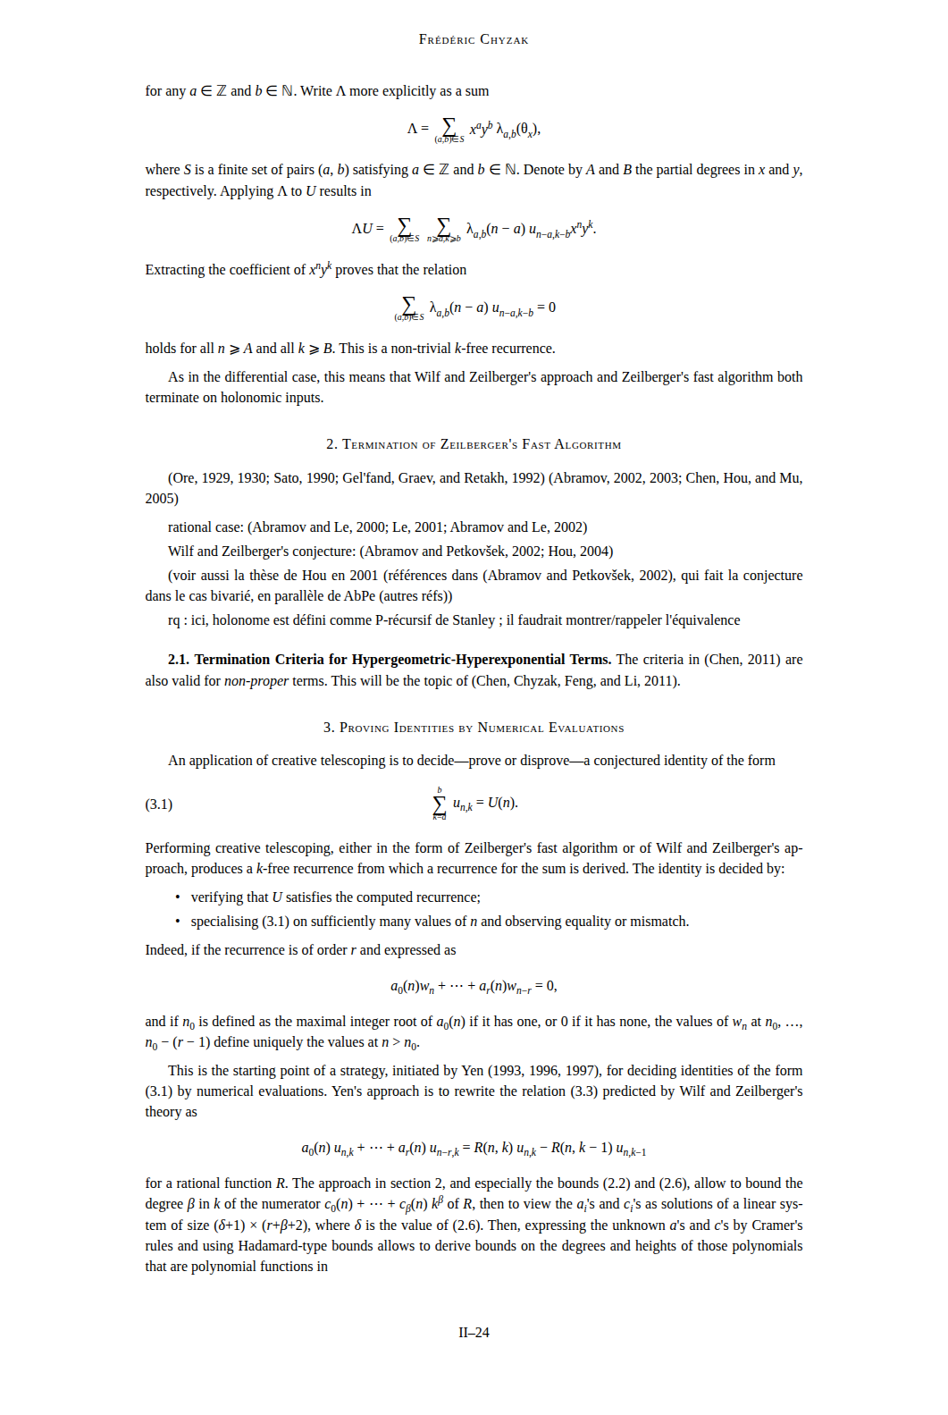Frédéric Chyzak
for any a ∈ ℤ and b ∈ ℕ. Write Λ more explicitly as a sum
Λ = ∑(a,b)∈S xayb λa,b(θx),
where S is a finite set of pairs (a, b) satisfying a ∈ ℤ and b ∈ ℕ. Denote by A and B the partial degrees in x and y, respectively. Applying Λ to U results in
ΛU = ∑(a,b)∈S ∑n⩾a,k⩾b λa,b(n − a) un−a,k−bxnyk.
Extracting the coefficient of xnyk proves that the relation
∑(a,b)∈S λa,b(n − a) un−a,k−b = 0
holds for all n ⩾ A and all k ⩾ B. This is a non-trivial k-free recurrence.
As in the differential case, this means that Wilf and Zeilberger's approach and Zeilberger's fast algorithm both terminate on holonomic inputs.
2. Termination of Zeilberger's Fast Algorithm
(Ore, 1929, 1930; Sato, 1990; Gel'fand, Graev, and Retakh, 1992) (Abramov, 2002, 2003; Chen, Hou, and Mu, 2005)
rational case: (Abramov and Le, 2000; Le, 2001; Abramov and Le, 2002)
Wilf and Zeilberger's conjecture: (Abramov and Petkovšek, 2002; Hou, 2004)
(voir aussi la thèse de Hou en 2001 (références dans (Abramov and Petkovšek, 2002), qui fait la conjecture dans le cas bivarié, en parallèle de AbPe (autres réfs))
rq : ici, holonome est défini comme P-récursif de Stanley ; il faudrait montrer/rappeler l'équivalence
2.1. Termination Criteria for Hypergeometric-Hyperexponential Terms. The criteria in (Chen, 2011) are also valid for non-proper terms. This will be the topic of (Chen, Chyzak, Feng, and Li, 2011).
3. Proving Identities by Numerical Evaluations
An application of creative telescoping is to decide—prove or disprove—a conjectured identity of the form
(3.1) b∑k=a un,k = U(n).
Performing creative telescoping, either in the form of Zeilberger's fast algorithm or of Wilf and Zeilberger's approach, produces a k-free recurrence from which a recurrence for the sum is derived. The identity is decided by:
verifying that U satisfies the computed recurrence;
specialising (3.1) on sufficiently many values of n and observing equality or mismatch.
Indeed, if the recurrence is of order r and expressed as
a0(n)wn + ⋯ + ar(n)wn−r = 0,
and if n0 is defined as the maximal integer root of a0(n) if it has one, or 0 if it has none, the values of wn at n0, …, n0 − (r − 1) define uniquely the values at n > n0.
This is the starting point of a strategy, initiated by Yen (1993, 1996, 1997), for deciding identities of the form (3.1) by numerical evaluations. Yen's approach is to rewrite the relation (3.3) predicted by Wilf and Zeilberger's theory as
a0(n) un,k + ⋯ + ar(n) un−r,k = R(n, k) un,k − R(n, k − 1) un,k−1
for a rational function R. The approach in section 2, and especially the bounds (2.2) and (2.6), allow to bound the degree β in k of the numerator c0(n) + ⋯ + cβ(n) kβ of R, then to view the ai's and ci's as solutions of a linear system of size (δ+1) × (r+β+2), where δ is the value of (2.6). Then, expressing the unknown a's and c's by Cramer's rules and using Hadamard-type bounds allows to derive bounds on the degrees and heights of those polynomials that are polynomial functions in
II–24